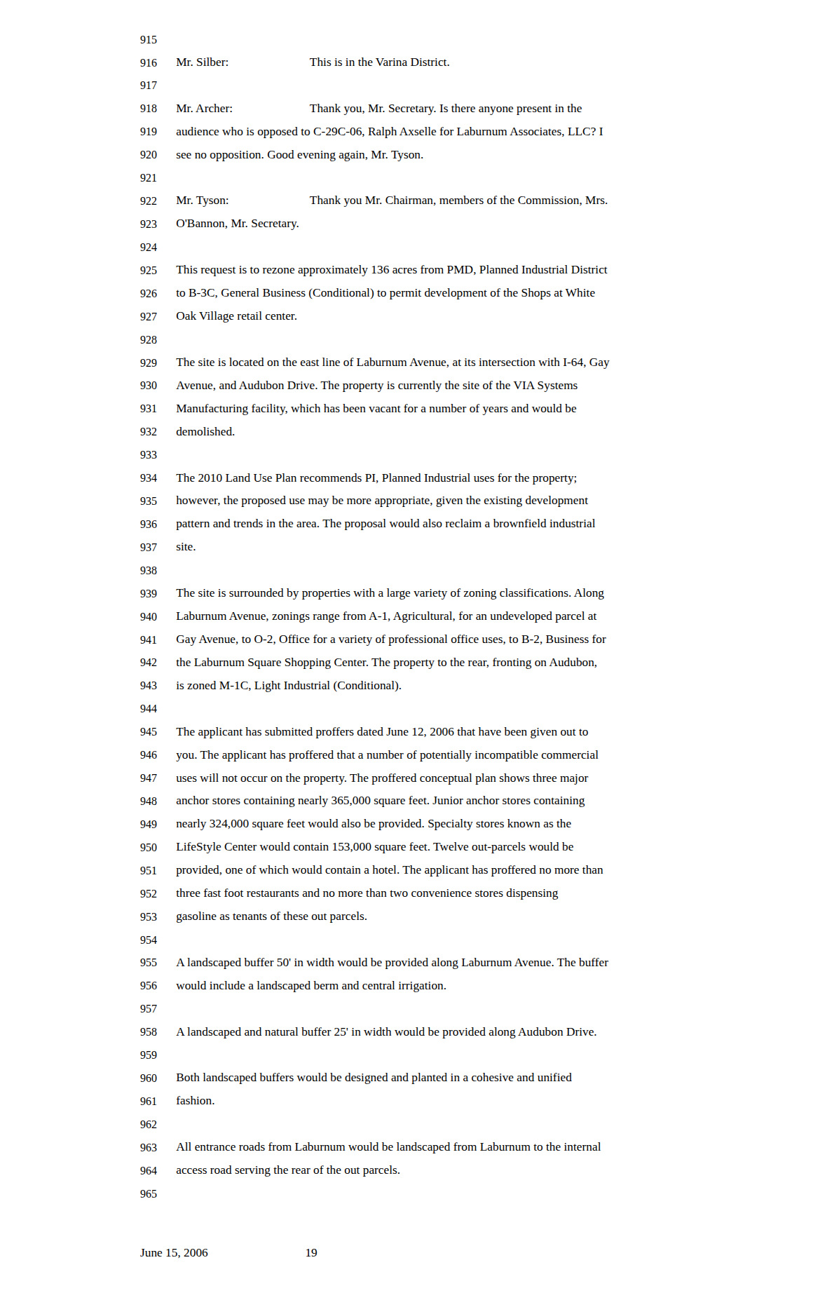915
916 Mr. Silber: This is in the Varina District.
917
918 Mr. Archer: Thank you, Mr. Secretary. Is there anyone present in the
919 audience who is opposed to C-29C-06, Ralph Axselle for Laburnum Associates, LLC? I
920 see no opposition. Good evening again, Mr. Tyson.
921
922 Mr. Tyson: Thank you Mr. Chairman, members of the Commission, Mrs.
923 O'Bannon, Mr. Secretary.
924
925 This request is to rezone approximately 136 acres from PMD, Planned Industrial District
926 to B-3C, General Business (Conditional) to permit development of the Shops at White
927 Oak Village retail center.
928
929 The site is located on the east line of Laburnum Avenue, at its intersection with I-64, Gay
930 Avenue, and Audubon Drive. The property is currently the site of the VIA Systems
931 Manufacturing facility, which has been vacant for a number of years and would be
932 demolished.
933
934 The 2010 Land Use Plan recommends PI, Planned Industrial uses for the property;
935 however, the proposed use may be more appropriate, given the existing development
936 pattern and trends in the area. The proposal would also reclaim a brownfield industrial
937 site.
938
939 The site is surrounded by properties with a large variety of zoning classifications. Along
940 Laburnum Avenue, zonings range from A-1, Agricultural, for an undeveloped parcel at
941 Gay Avenue, to O-2, Office for a variety of professional office uses, to B-2, Business for
942 the Laburnum Square Shopping Center. The property to the rear, fronting on Audubon,
943 is zoned M-1C, Light Industrial (Conditional).
944
945 The applicant has submitted proffers dated June 12, 2006 that have been given out to
946 you. The applicant has proffered that a number of potentially incompatible commercial
947 uses will not occur on the property. The proffered conceptual plan shows three major
948 anchor stores containing nearly 365,000 square feet. Junior anchor stores containing
949 nearly 324,000 square feet would also be provided. Specialty stores known as the
950 LifeStyle Center would contain 153,000 square feet. Twelve out-parcels would be
951 provided, one of which would contain a hotel. The applicant has proffered no more than
952 three fast foot restaurants and no more than two convenience stores dispensing
953 gasoline as tenants of these out parcels.
954
955 A landscaped buffer 50' in width would be provided along Laburnum Avenue. The buffer
956 would include a landscaped berm and central irrigation.
957
958 A landscaped and natural buffer 25' in width would be provided along Audubon Drive.
959
960 Both landscaped buffers would be designed and planted in a cohesive and unified
961 fashion.
962
963 All entrance roads from Laburnum would be landscaped from Laburnum to the internal
964 access road serving the rear of the out parcels.
965
June 15, 2006 19